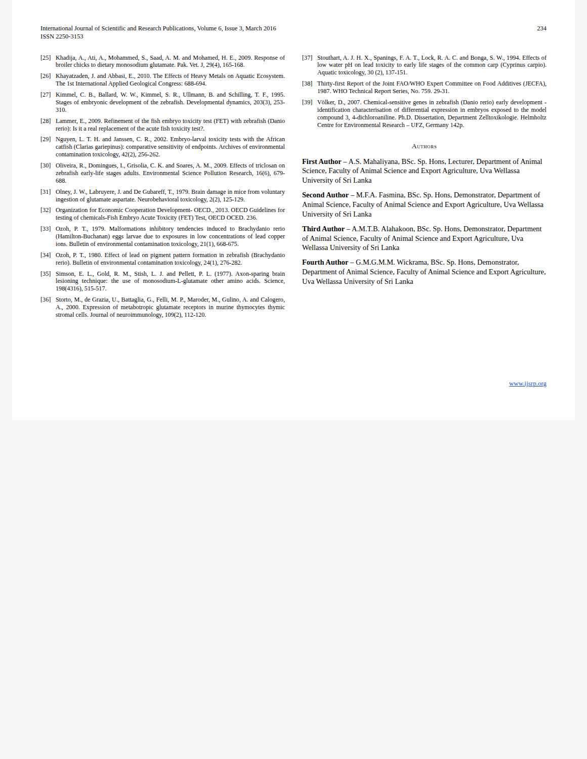International Journal of Scientific and Research Publications, Volume 6, Issue 3, March 2016
ISSN 2250-3153 234
[25] Khadija, A., Ati, A., Mohammed, S., Saad, A. M. and Mohamed, H. E., 2009. Response of broiler chicks to dietary monosodium glutamate. Pak. Vet. J, 29(4), 165-168.
[26] Khayatzaden, J. and Abbasi, E., 2010. The Effects of Heavy Metals on Aquatic Ecosystem. The 1st International Applied Geological Congress: 688-694.
[27] Kimmel, C. B., Ballard, W. W., Kimmel, S. R., Ullmann, B. and Schilling, T. F., 1995. Stages of embryonic development of the zebrafish. Developmental dynamics, 203(3), 253-310.
[28] Lammer, E., 2009. Refinement of the fish embryo toxicity test (FET) with zebrafish (Danio rerio): Is it a real replacement of the acute fish toxicity test?.
[29] Nguyen, L. T. H. and Janssen, C. R., 2002. Embryo-larval toxicity tests with the African catfish (Clarias gariepinus): comparative sensitivity of endpoints. Archives of environmental contamination toxicology, 42(2), 256-262.
[30] Oliveira, R., Domingues, I., Grisolia, C. K. and Soares, A. M., 2009. Effects of triclosan on zebrafish early-life stages adults. Environmental Science Pollution Research, 16(6), 679-688.
[31] Olney, J. W., Labruyere, J. and De Gubareff, T., 1979. Brain damage in mice from voluntary ingestion of glutamate aspartate. Neurobehavioral toxicology, 2(2), 125-129.
[32] Organization for Economic Cooperation Development- OECD., 2013. OECD Guidelines for testing of chemicals-Fish Embryo Acute Toxicity (FET) Test, OECD OCED. 236.
[33] Ozoh, P. T., 1979. Malformations inhibitory tendencies induced to Brachydanio rerio (Hamilton-Buchanan) eggs larvae due to exposures in low concentrations of lead copper ions. Bulletin of environmental contamination toxicology, 21(1), 668-675.
[34] Ozoh, P. T., 1980. Effect of lead on pigment pattern formation in zebrafish (Brachydanio rerio). Bulletin of environmental contamination toxicology, 24(1), 276-282.
[35] Simson, E. L., Gold, R. M., Stish, L. J. and Pellett, P. L. (1977). Axon-sparing brain lesioning technique: the use of monosodium-L-glutamate other amino acids. Science, 198(4316), 515-517.
[36] Storto, M., de Grazia, U., Battaglia, G., Felli, M. P., Maroder, M., Gulino, A. and Calogero, A., 2000. Expression of metabotropic glutamate receptors in murine thymocytes thymic stromal cells. Journal of neuroimmunology, 109(2), 112-120.
[37] Stouthart, A. J. H. X., Spanings, F. A. T., Lock, R. A. C. and Bonga, S. W., 1994. Effects of low water pH on lead toxicity to early life stages of the common carp (Cyprinus carpio). Aquatic toxicology, 30 (2), 137-151.
[38] Thirty-first Report of the Joint FAO/WHO Expert Committee on Food Additives (JECFA), 1987. WHO Technical Report Series, No. 759. 29-31.
[39] Völker, D., 2007. Chemical-sensitive genes in zebrafish (Danio rerio) early development - identification characterisation of differential expression in embryos exposed to the model compound 3, 4-dichloroaniline. Ph.D. Dissertation, Department Zelltoxikologie. Helmholtz Centre for Environmental Research – UFZ, Germany 142p.
Authors
First Author – A.S. Mahaliyana, BSc. Sp. Hons, Lecturer, Department of Animal Science, Faculty of Animal Science and Export Agriculture, Uva Wellassa University of Sri Lanka
Second Author – M.F.A. Fasmina, BSc. Sp. Hons, Demonstrator, Department of Animal Science, Faculty of Animal Science and Export Agriculture, Uva Wellassa University of Sri Lanka
Third Author – A.M.T.B. Alahakoon, BSc. Sp. Hons, Demonstrator, Department of Animal Science, Faculty of Animal Science and Export Agriculture, Uva Wellassa University of Sri Lanka
Fourth Author – G.M.G.M.M. Wickrama, BSc. Sp. Hons, Demonstrator, Department of Animal Science, Faculty of Animal Science and Export Agriculture, Uva Wellassa University of Sri Lanka
www.ijsrp.org